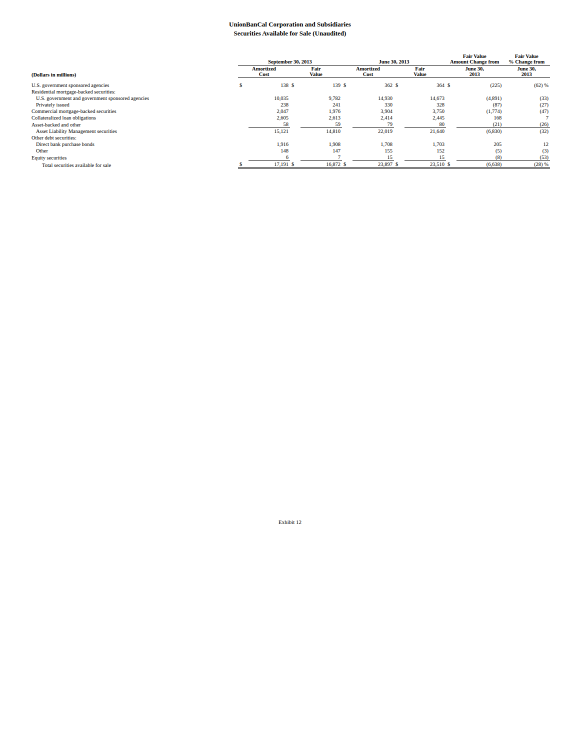UnionBanCal Corporation and Subsidiaries
Securities Available for Sale (Unaudited)
| | September 30, 2013 | June 30, 2013 | Fair Value Amount Change from | Fair Value % Change from |
| (Dollars in millions) | Amortized Cost | Fair Value | Amortized Cost | Fair Value | June 30, 2013 | June 30, 2013 |
| U.S. government sponsored agencies | $ | 138 | $ | 139 | $ | 362 | $ | 364 | $ | (225) | (62) % |
| Residential mortgage-backed securities: | | | | | | | | | | | |
| U.S. government and government sponsored agencies | | 10,035 | | 9,782 | | 14,930 | | 14,673 | | (4,891) | (33) |
| Privately issued | | 238 | | 241 | | 330 | | 328 | | (87) | (27) |
| Commercial mortgage-backed securities | | 2,047 | | 1,976 | | 3,904 | | 3,750 | | (1,774) | (47) |
| Collateralized loan obligations | | 2,605 | | 2,613 | | 2,414 | | 2,445 | | 168 | 7 |
| Asset-backed and other | | 58 | | 59 | | 79 | | 80 | | (21) | (26) |
| Asset Liability Management securities | | 15,121 | | 14,810 | | 22,019 | | 21,640 | | (6,830) | (32) |
| Other debt securities: | | | | | | | | | | | |
| Direct bank purchase bonds | | 1,916 | | 1,908 | | 1,708 | | 1,703 | | 205 | 12 |
| Other | | 148 | | 147 | | 155 | | 152 | | (5) | (3) |
| Equity securities | | 6 | | 7 | | 15 | | 15 | | (8) | (53) |
| Total securities available for sale | $ | 17,191 | $ | 16,872 | $ | 23,897 | $ | 23,510 | $ | (6,638) | (28) % |
Exhibit 12